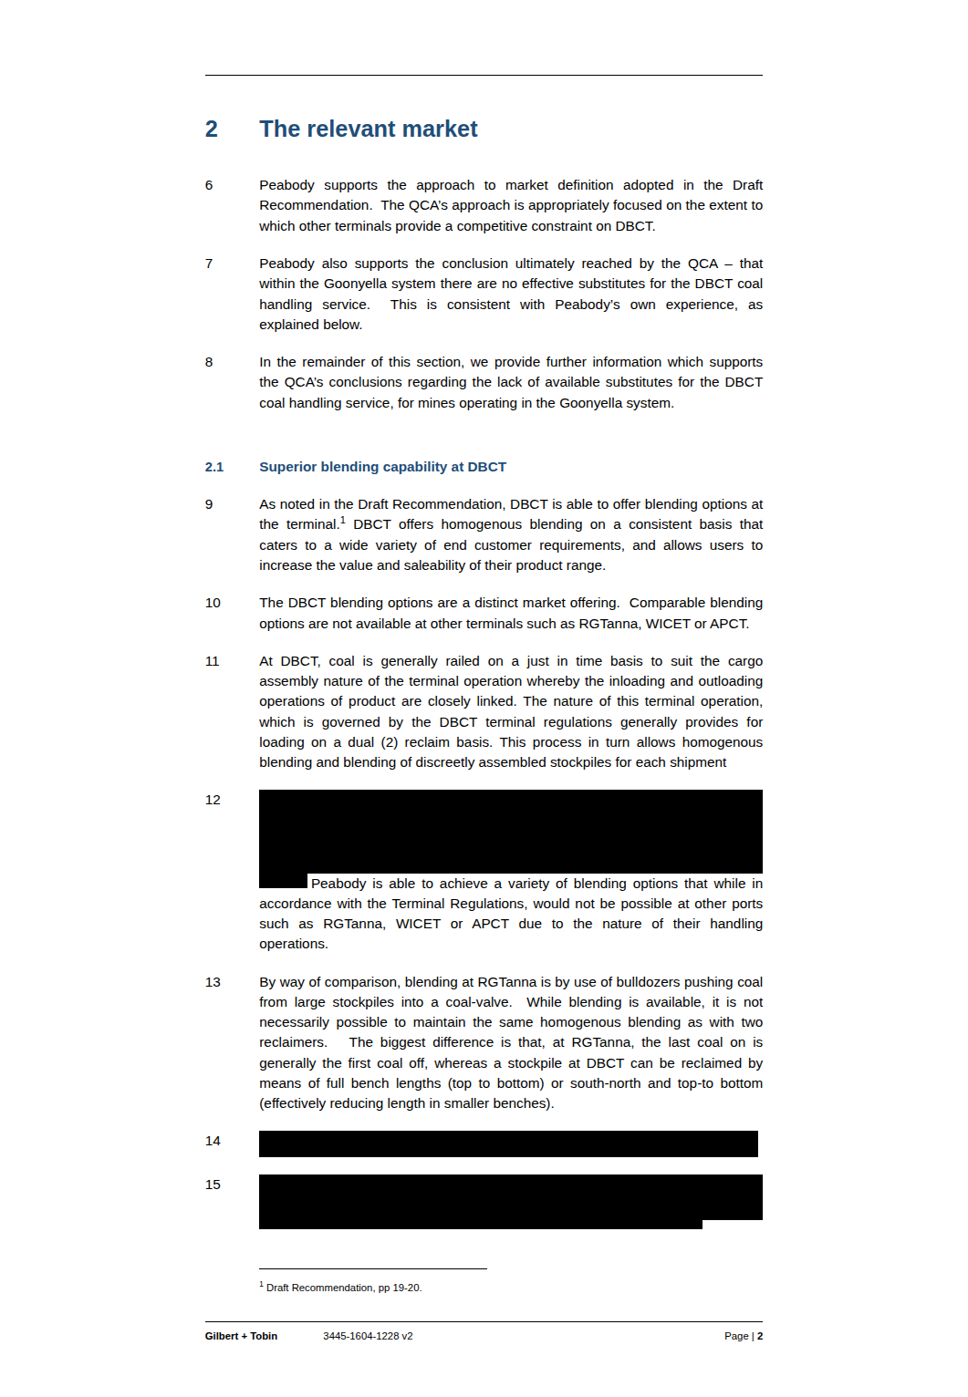2 The relevant market
6
Peabody supports the approach to market definition adopted in the Draft Recommendation. The QCA’s approach is appropriately focused on the extent to which other terminals provide a competitive constraint on DBCT.
7
Peabody also supports the conclusion ultimately reached by the QCA – that within the Goonyella system there are no effective substitutes for the DBCT coal handling service. This is consistent with Peabody’s own experience, as explained below.
8
In the remainder of this section, we provide further information which supports the QCA’s conclusions regarding the lack of available substitutes for the DBCT coal handling service, for mines operating in the Goonyella system.
2.1 Superior blending capability at DBCT
9
As noted in the Draft Recommendation, DBCT is able to offer blending options at the terminal.1 DBCT offers homogenous blending on a consistent basis that caters to a wide variety of end customer requirements, and allows users to increase the value and saleability of their product range.
10
The DBCT blending options are a distinct market offering. Comparable blending options are not available at other terminals such as RGTanna, WICET or APCT.
11
At DBCT, coal is generally railed on a just in time basis to suit the cargo assembly nature of the terminal operation whereby the inloading and outloading operations of product are closely linked. The nature of this terminal operation, which is governed by the DBCT terminal regulations generally provides for loading on a dual (2) reclaim basis. This process in turn allows homogenous blending and blending of discreetly assembled stockpiles for each shipment
12
Peabody is able to achieve a variety of blending options that while in accordance with the Terminal Regulations, would not be possible at other ports such as RGTanna, WICET or APCT due to the nature of their handling operations.
13
By way of comparison, blending at RGTanna is by use of bulldozers pushing coal from large stockpiles into a coal-valve. While blending is available, it is not necessarily possible to maintain the same homogenous blending as with two reclaimers. The biggest difference is that, at RGTanna, the last coal on is generally the first coal off, whereas a stockpile at DBCT can be reclaimed by means of full bench lengths (top to bottom) or south-north and top-to bottom (effectively reducing length in smaller benches).
14
15
1 Draft Recommendation, pp 19-20.
Gilbert + Tobin
3445-1604-1228 v2
Page | 2